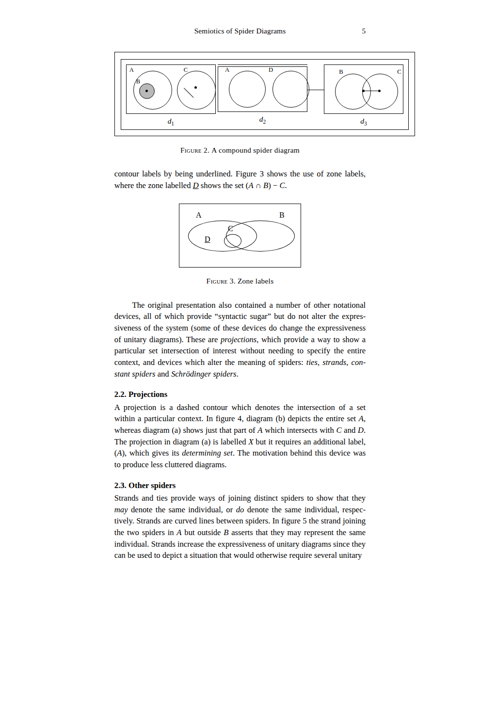Semiotics of Spider Diagrams 5
A
B
C
d1
A
D
d2
B
C
d3
Figure 2. A compound spider diagram
contour labels by being underlined. Figure 3 shows the use of zone labels, where the zone labelled D shows the set (A ∩ B) − C.
A
B
C
D
Figure 3. Zone labels
The original presentation also contained a number of other notational devices, all of which provide “syntactic sugar” but do not alter the expressiveness of the system (some of these devices do change the expressiveness of unitary diagrams). These are projections, which provide a way to show a particular set intersection of interest without needing to specify the entire context, and devices which alter the meaning of spiders: ties, strands, constant spiders and Schrödinger spiders.
2.2. Projections
A projection is a dashed contour which denotes the intersection of a set within a particular context. In figure 4, diagram (b) depicts the entire set A, whereas diagram (a) shows just that part of A which intersects with C and D. The projection in diagram (a) is labelled X but it requires an additional label, (A), which gives its determining set. The motivation behind this device was to produce less cluttered diagrams.
2.3. Other spiders
Strands and ties provide ways of joining distinct spiders to show that they may denote the same individual, or do denote the same individual, respectively. Strands are curved lines between spiders. In figure 5 the strand joining the two spiders in A but outside B asserts that they may represent the same individual. Strands increase the expressiveness of unitary diagrams since they can be used to depict a situation that would otherwise require several unitary